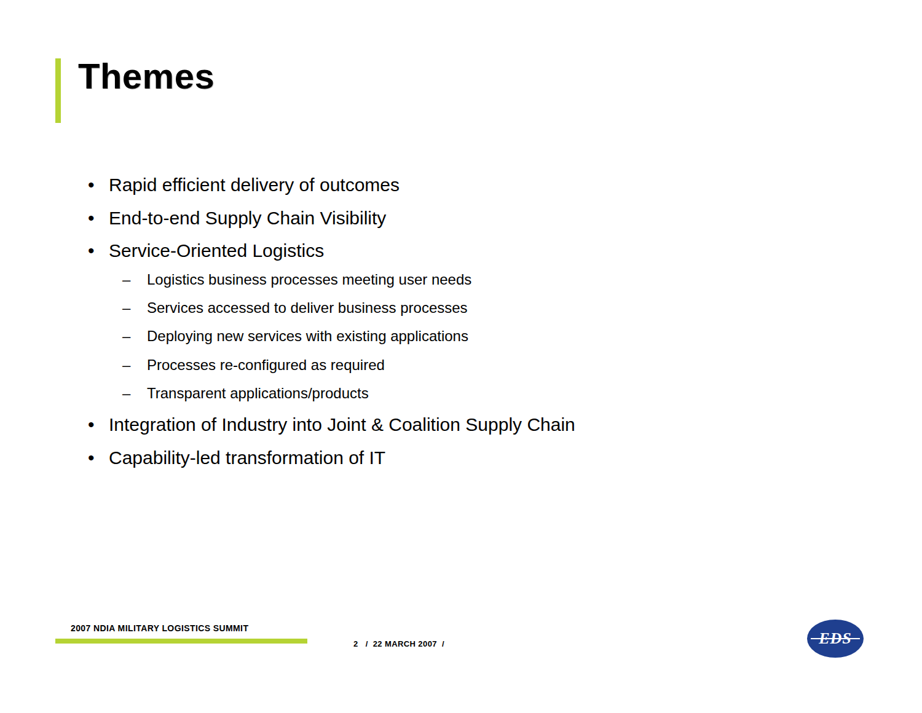Themes
Rapid efficient delivery of outcomes
End-to-end Supply Chain Visibility
Service-Oriented Logistics
Logistics business processes meeting user needs
Services accessed to deliver business processes
Deploying new services with existing applications
Processes re-configured as required
Transparent applications/products
Integration of Industry into Joint & Coalition Supply Chain
Capability-led transformation of IT
2007 NDIA MILITARY LOGISTICS SUMMIT
2 / 22 MARCH 2007 /
EDS